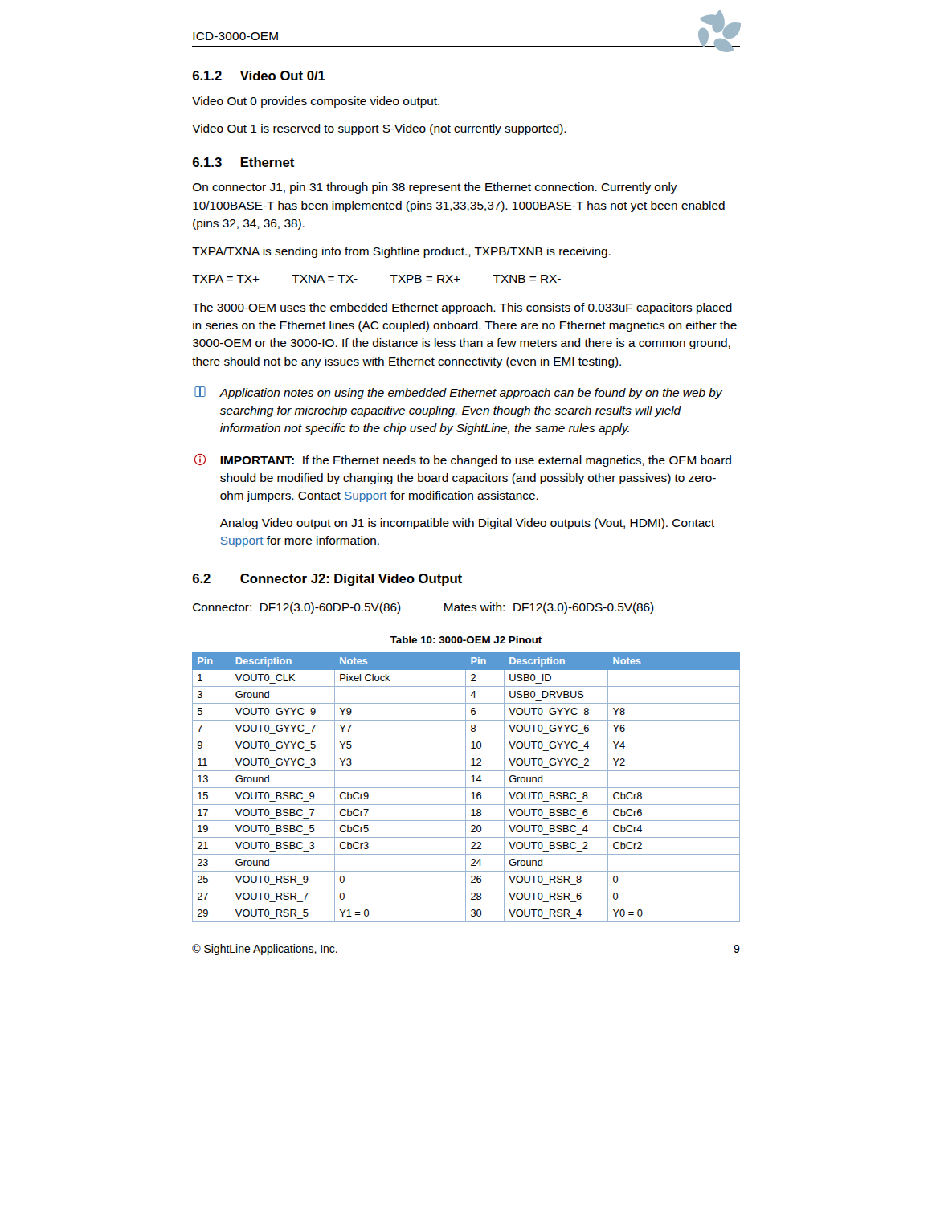ICD-3000-OEM
6.1.2 Video Out 0/1
Video Out 0 provides composite video output.
Video Out 1 is reserved to support S-Video (not currently supported).
6.1.3 Ethernet
On connector J1, pin 31 through pin 38 represent the Ethernet connection. Currently only 10/100BASE-T has been implemented (pins 31,33,35,37). 1000BASE-T has not yet been enabled (pins 32, 34, 36, 38).
TXPA/TXNA is sending info from Sightline product., TXPB/TXNB is receiving.
TXPA = TX+ TXNA = TX- TXPB = RX+ TXNB = RX-
The 3000-OEM uses the embedded Ethernet approach. This consists of 0.033uF capacitors placed in series on the Ethernet lines (AC coupled) onboard. There are no Ethernet magnetics on either the 3000-OEM or the 3000-IO. If the distance is less than a few meters and there is a common ground, there should not be any issues with Ethernet connectivity (even in EMI testing).
Application notes on using the embedded Ethernet approach can be found by on the web by searching for microchip capacitive coupling. Even though the search results will yield information not specific to the chip used by SightLine, the same rules apply.
IMPORTANT: If the Ethernet needs to be changed to use external magnetics, the OEM board should be modified by changing the board capacitors (and possibly other passives) to zero-ohm jumpers. Contact Support for modification assistance.
Analog Video output on J1 is incompatible with Digital Video outputs (Vout, HDMI). Contact Support for more information.
6.2 Connector J2: Digital Video Output
Connector: DF12(3.0)-60DP-0.5V(86) Mates with: DF12(3.0)-60DS-0.5V(86)
Table 10: 3000-OEM J2 Pinout
| Pin | Description | Notes | Pin | Description | Notes |
| --- | --- | --- | --- | --- | --- |
| 1 | VOUT0_CLK | Pixel Clock | 2 | USB0_ID | |
| 3 | Ground | | 4 | USB0_DRVBUS | |
| 5 | VOUT0_GYYC_9 | Y9 | 6 | VOUT0_GYYC_8 | Y8 |
| 7 | VOUT0_GYYC_7 | Y7 | 8 | VOUT0_GYYC_6 | Y6 |
| 9 | VOUT0_GYYC_5 | Y5 | 10 | VOUT0_GYYC_4 | Y4 |
| 11 | VOUT0_GYYC_3 | Y3 | 12 | VOUT0_GYYC_2 | Y2 |
| 13 | Ground | | 14 | Ground | |
| 15 | VOUT0_BSBC_9 | CbCr9 | 16 | VOUT0_BSBC_8 | CbCr8 |
| 17 | VOUT0_BSBC_7 | CbCr7 | 18 | VOUT0_BSBC_6 | CbCr6 |
| 19 | VOUT0_BSBC_5 | CbCr5 | 20 | VOUT0_BSBC_4 | CbCr4 |
| 21 | VOUT0_BSBC_3 | CbCr3 | 22 | VOUT0_BSBC_2 | CbCr2 |
| 23 | Ground | | 24 | Ground | |
| 25 | VOUT0_RSR_9 | 0 | 26 | VOUT0_RSR_8 | 0 |
| 27 | VOUT0_RSR_7 | 0 | 28 | VOUT0_RSR_6 | 0 |
| 29 | VOUT0_RSR_5 | Y1 = 0 | 30 | VOUT0_RSR_4 | Y0 = 0 |
© SightLine Applications, Inc.
9